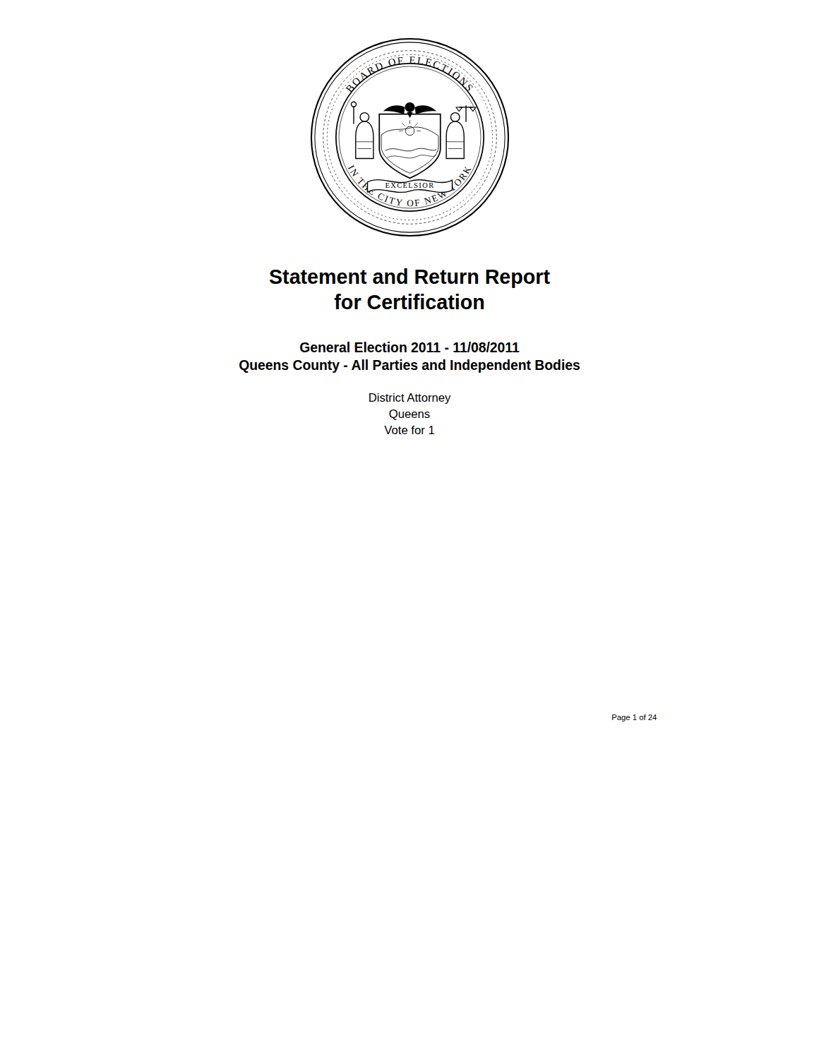BOARD OF ELECTIONS IN THE CITY OF NEW YORK EXCELSIOR
Statement and Return Report
for Certification
General Election 2011 - 11/08/2011
Queens County - All Parties and Independent Bodies
District Attorney
Queens
Vote for 1
Page 1 of 24